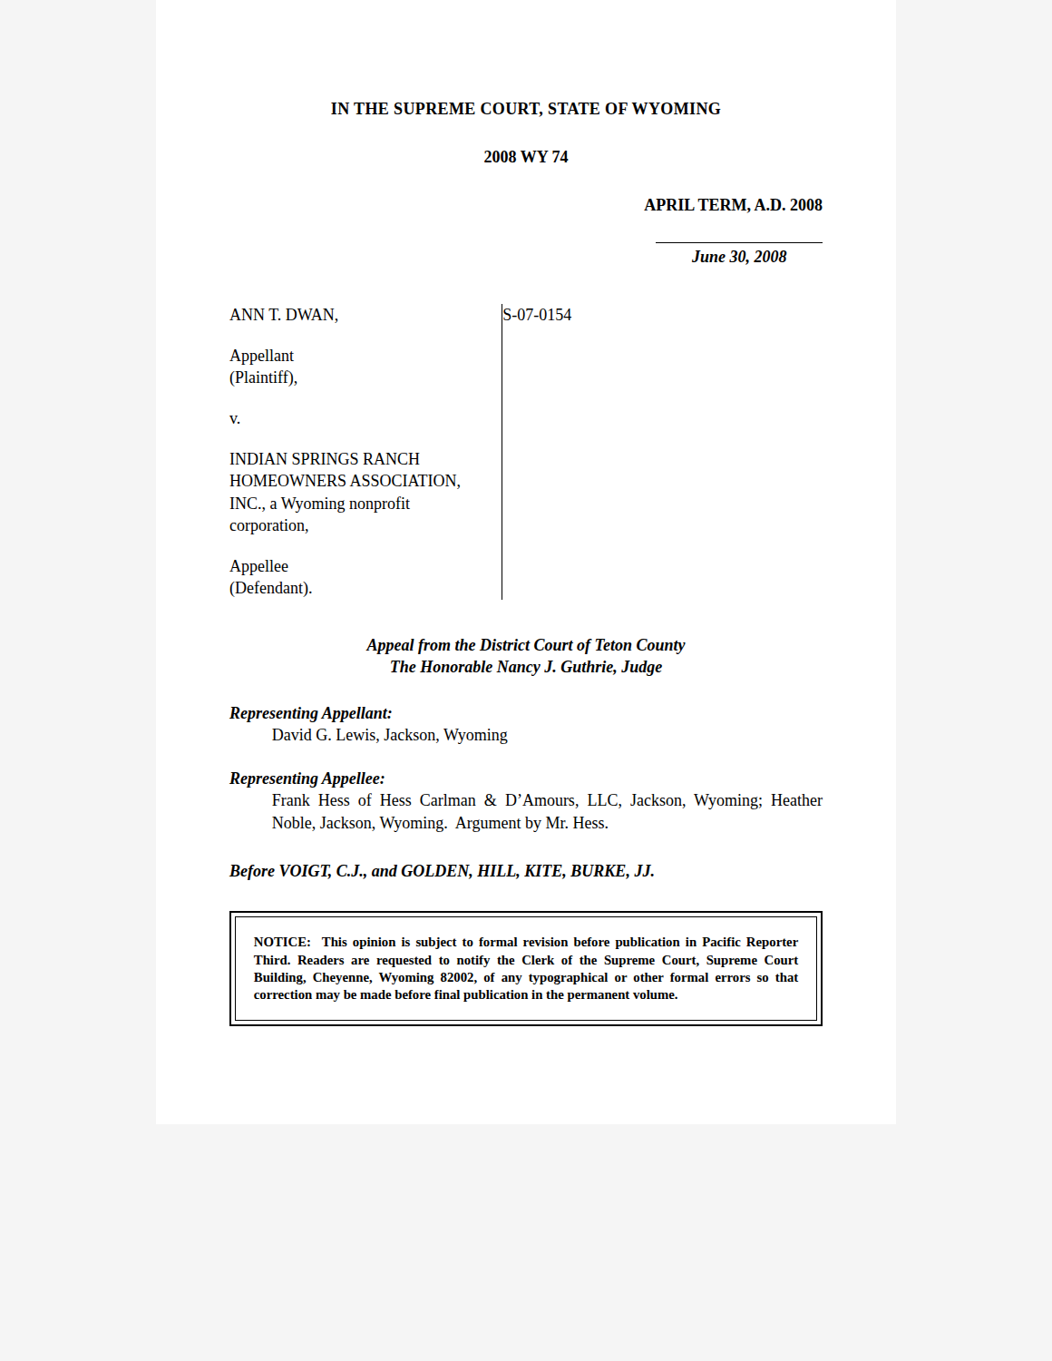IN THE SUPREME COURT, STATE OF WYOMING
2008 WY 74
APRIL TERM, A.D. 2008
June 30, 2008
| ANN T. DWAN, Appellant (Plaintiff), v. INDIAN SPRINGS RANCH HOMEOWNERS ASSOCIATION, INC., a Wyoming nonprofit corporation, Appellee (Defendant). | S-07-0154 |
Appeal from the District Court of Teton County
The Honorable Nancy J. Guthrie, Judge
Representing Appellant:
David G. Lewis, Jackson, Wyoming
Representing Appellee:
Frank Hess of Hess Carlman & D’Amours, LLC, Jackson, Wyoming; Heather Noble, Jackson, Wyoming. Argument by Mr. Hess.
Before VOIGT, C.J., and GOLDEN, HILL, KITE, BURKE, JJ.
NOTICE: This opinion is subject to formal revision before publication in Pacific Reporter Third. Readers are requested to notify the Clerk of the Supreme Court, Supreme Court Building, Cheyenne, Wyoming 82002, of any typographical or other formal errors so that correction may be made before final publication in the permanent volume.